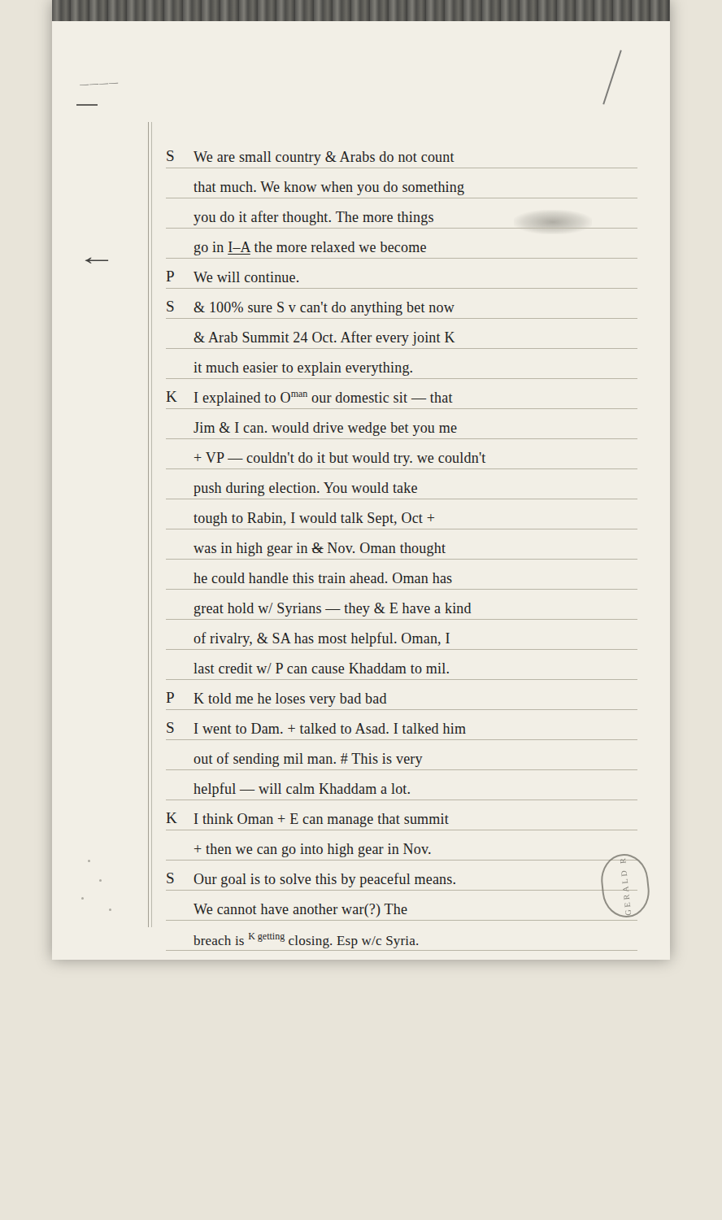————
←
S
We are small country & Arabs do not count
that much. We know when you do something
you do it after thought. The more things
go in I–A the more relaxed we become
P
We will continue.
S
& 100% sure S v can't do anything bet now
& Arab Summit 24 Oct. After every joint K
it much easier to explain everything.
K
I explained to Oman our domestic sit — that
Jim & I can. would drive wedge bet you me
+ VP — couldn't do it but would try. we couldn't
push during election. You would take
tough to Rabin, I would talk Sept, Oct +
was in high gear in & Nov. Oman thought
he could handle this train ahead. Oman has
great hold w/ Syrians — they & E have a kind
of rivalry, & SA has most helpful. Oman, I
last credit w/ P can cause Khaddam to mil.
P
K told me he loses very bad bad
S
I went to Dam. + talked to Asad. I talked him
out of sending mil man. # This is very
helpful — will calm Khaddam a lot.
K
I think Oman + E can manage that summit
+ then we can go into high gear in Nov.
S
Our goal is to solve this by peaceful means.
We cannot have another war(?) The
breach is K getting closing. Esp w/c Syria.
It is a principle — once I give a matter
a principle is set.
GERALD R